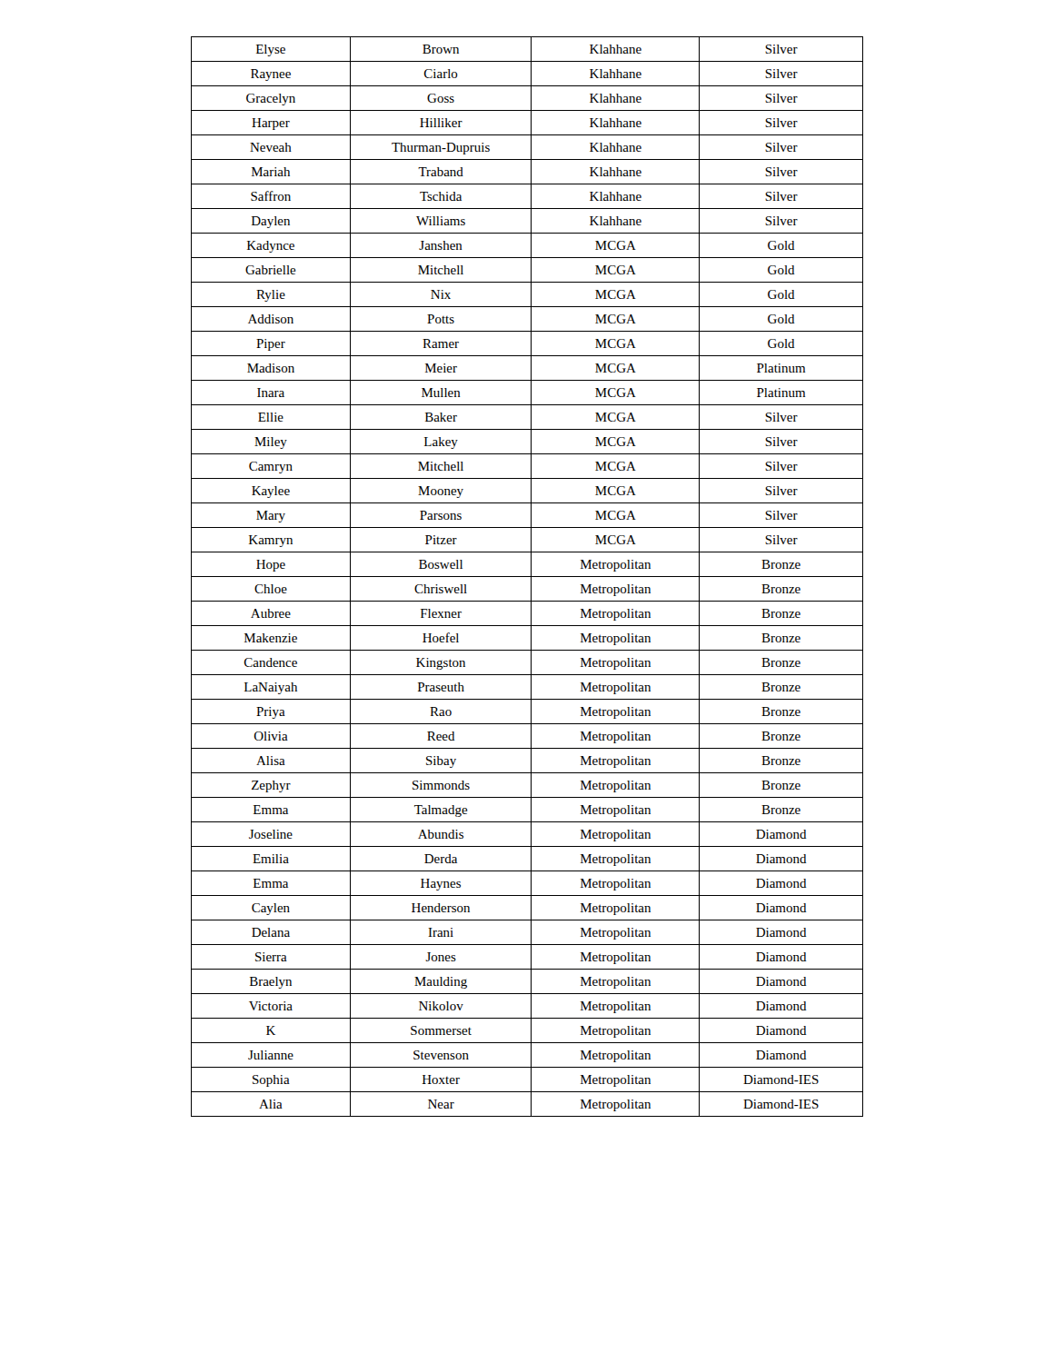| Elyse | Brown | Klahhane | Silver |
| Raynee | Ciarlo | Klahhane | Silver |
| Gracelyn | Goss | Klahhane | Silver |
| Harper | Hilliker | Klahhane | Silver |
| Neveah | Thurman-Dupruis | Klahhane | Silver |
| Mariah | Traband | Klahhane | Silver |
| Saffron | Tschida | Klahhane | Silver |
| Daylen | Williams | Klahhane | Silver |
| Kadynce | Janshen | MCGA | Gold |
| Gabrielle | Mitchell | MCGA | Gold |
| Rylie | Nix | MCGA | Gold |
| Addison | Potts | MCGA | Gold |
| Piper | Ramer | MCGA | Gold |
| Madison | Meier | MCGA | Platinum |
| Inara | Mullen | MCGA | Platinum |
| Ellie | Baker | MCGA | Silver |
| Miley | Lakey | MCGA | Silver |
| Camryn | Mitchell | MCGA | Silver |
| Kaylee | Mooney | MCGA | Silver |
| Mary | Parsons | MCGA | Silver |
| Kamryn | Pitzer | MCGA | Silver |
| Hope | Boswell | Metropolitan | Bronze |
| Chloe | Chriswell | Metropolitan | Bronze |
| Aubree | Flexner | Metropolitan | Bronze |
| Makenzie | Hoefel | Metropolitan | Bronze |
| Candence | Kingston | Metropolitan | Bronze |
| LaNaiyah | Praseuth | Metropolitan | Bronze |
| Priya | Rao | Metropolitan | Bronze |
| Olivia | Reed | Metropolitan | Bronze |
| Alisa | Sibay | Metropolitan | Bronze |
| Zephyr | Simmonds | Metropolitan | Bronze |
| Emma | Talmadge | Metropolitan | Bronze |
| Joseline | Abundis | Metropolitan | Diamond |
| Emilia | Derda | Metropolitan | Diamond |
| Emma | Haynes | Metropolitan | Diamond |
| Caylen | Henderson | Metropolitan | Diamond |
| Delana | Irani | Metropolitan | Diamond |
| Sierra | Jones | Metropolitan | Diamond |
| Braelyn | Maulding | Metropolitan | Diamond |
| Victoria | Nikolov | Metropolitan | Diamond |
| K | Sommerset | Metropolitan | Diamond |
| Julianne | Stevenson | Metropolitan | Diamond |
| Sophia | Hoxter | Metropolitan | Diamond-IES |
| Alia | Near | Metropolitan | Diamond-IES |